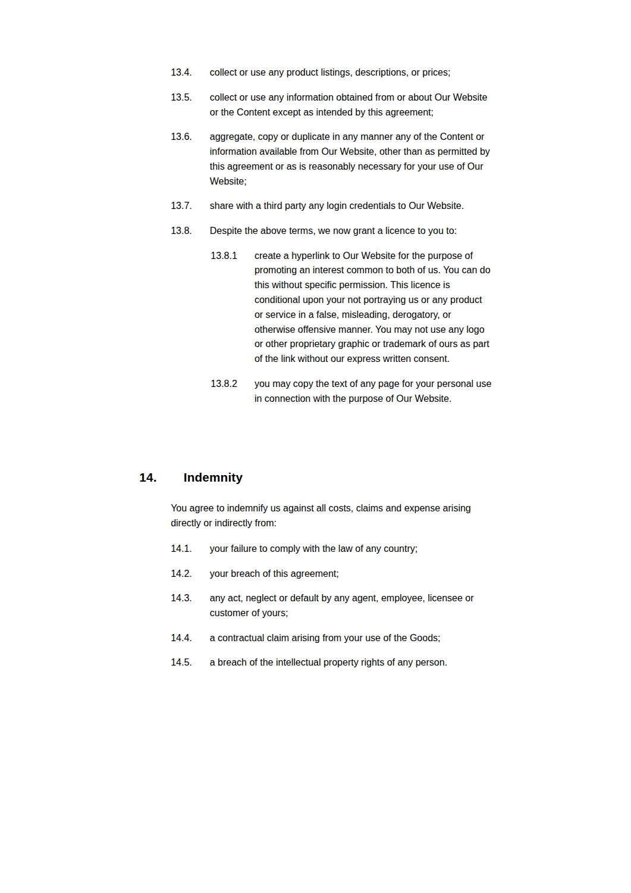13.4.
collect or use any product listings, descriptions, or prices;
13.5.
collect or use any information obtained from or about Our Website or the Content except as intended by this agreement;
13.6.
aggregate, copy or duplicate in any manner any of the Content or information available from Our Website, other than as permitted by this agreement or as is reasonably necessary for your use of Our Website;
13.7.
share with a third party any login credentials to Our Website.
13.8.
Despite the above terms, we now grant a licence to you to:
13.8.1
create a hyperlink to Our Website for the purpose of promoting an interest common to both of us. You can do this without specific permission. This licence is conditional upon your not portraying us or any product or service in a false, misleading, derogatory, or otherwise offensive manner. You may not use any logo or other proprietary graphic or trademark of ours as part of the link without our express written consent.
13.8.2
you may copy the text of any page for your personal use in connection with the purpose of Our Website.
14. Indemnity
You agree to indemnify us against all costs, claims and expense arising directly or indirectly from:
14.1.
your failure to comply with the law of any country;
14.2.
your breach of this agreement;
14.3.
any act, neglect or default by any agent, employee, licensee or customer of yours;
14.4.
a contractual claim arising from your use of the Goods;
14.5.
a breach of the intellectual property rights of any person.